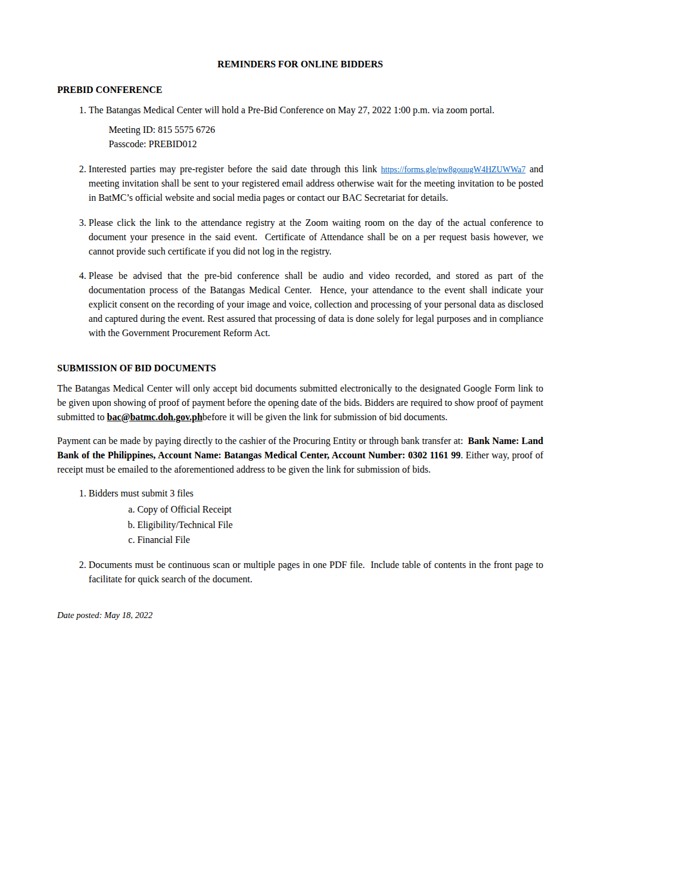REMINDERS FOR ONLINE BIDDERS
PREBID CONFERENCE
The Batangas Medical Center will hold a Pre-Bid Conference on May 27, 2022 1:00 p.m. via zoom portal.
Meeting ID: 815 5575 6726
Passcode: PREBID012
Interested parties may pre-register before the said date through this link https://forms.gle/pw8gouugW4HZUWWa7 and meeting invitation shall be sent to your registered email address otherwise wait for the meeting invitation to be posted in BatMC’s official website and social media pages or contact our BAC Secretariat for details.
Please click the link to the attendance registry at the Zoom waiting room on the day of the actual conference to document your presence in the said event. Certificate of Attendance shall be on a per request basis however, we cannot provide such certificate if you did not log in the registry.
Please be advised that the pre-bid conference shall be audio and video recorded, and stored as part of the documentation process of the Batangas Medical Center. Hence, your attendance to the event shall indicate your explicit consent on the recording of your image and voice, collection and processing of your personal data as disclosed and captured during the event. Rest assured that processing of data is done solely for legal purposes and in compliance with the Government Procurement Reform Act.
SUBMISSION OF BID DOCUMENTS
The Batangas Medical Center will only accept bid documents submitted electronically to the designated Google Form link to be given upon showing of proof of payment before the opening date of the bids. Bidders are required to show proof of payment submitted to bac@batmc.doh.gov.phbefore it will be given the link for submission of bid documents.
Payment can be made by paying directly to the cashier of the Procuring Entity or through bank transfer at: Bank Name: Land Bank of the Philippines, Account Name: Batangas Medical Center, Account Number: 0302 1161 99. Either way, proof of receipt must be emailed to the aforementioned address to be given the link for submission of bids.
Bidders must submit 3 files
Copy of Official Receipt
Eligibility/Technical File
Financial File
Documents must be continuous scan or multiple pages in one PDF file. Include table of contents in the front page to facilitate for quick search of the document.
Date posted: May 18, 2022